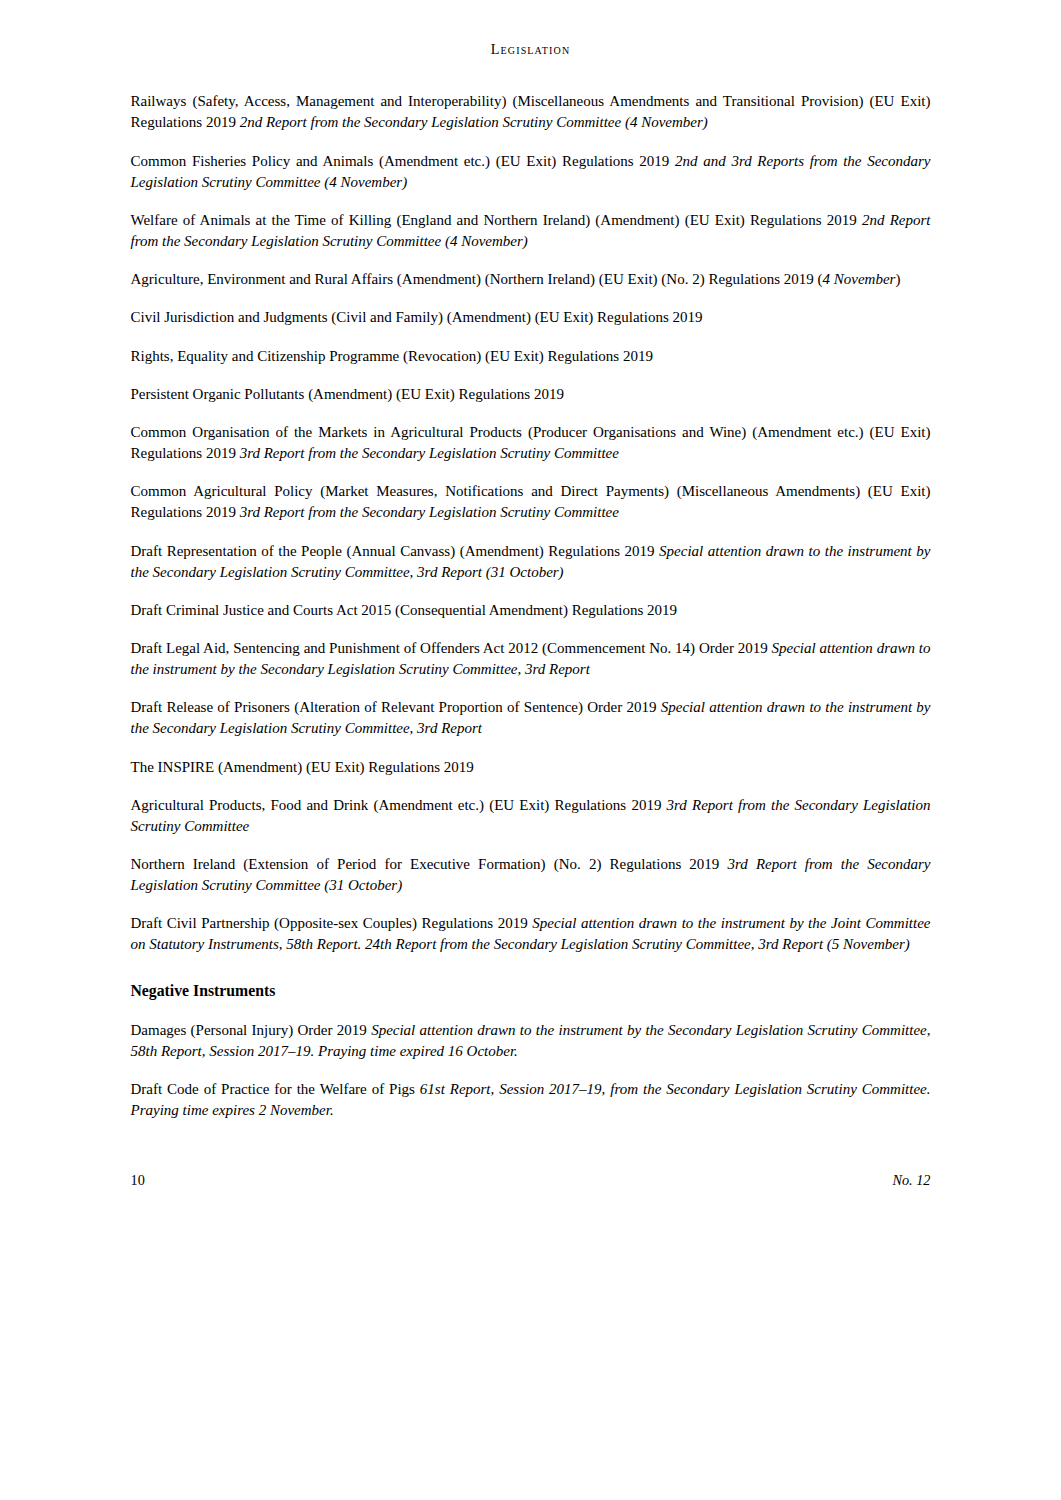Legislation
Railways (Safety, Access, Management and Interoperability) (Miscellaneous Amendments and Transitional Provision) (EU Exit) Regulations 2019 2nd Report from the Secondary Legislation Scrutiny Committee (4 November)
Common Fisheries Policy and Animals (Amendment etc.) (EU Exit) Regulations 2019 2nd and 3rd Reports from the Secondary Legislation Scrutiny Committee (4 November)
Welfare of Animals at the Time of Killing (England and Northern Ireland) (Amendment) (EU Exit) Regulations 2019 2nd Report from the Secondary Legislation Scrutiny Committee (4 November)
Agriculture, Environment and Rural Affairs (Amendment) (Northern Ireland) (EU Exit) (No. 2) Regulations 2019 (4 November)
Civil Jurisdiction and Judgments (Civil and Family) (Amendment) (EU Exit) Regulations 2019
Rights, Equality and Citizenship Programme (Revocation) (EU Exit) Regulations 2019
Persistent Organic Pollutants (Amendment) (EU Exit) Regulations 2019
Common Organisation of the Markets in Agricultural Products (Producer Organisations and Wine) (Amendment etc.) (EU Exit) Regulations 2019 3rd Report from the Secondary Legislation Scrutiny Committee
Common Agricultural Policy (Market Measures, Notifications and Direct Payments) (Miscellaneous Amendments) (EU Exit) Regulations 2019 3rd Report from the Secondary Legislation Scrutiny Committee
Draft Representation of the People (Annual Canvass) (Amendment) Regulations 2019 Special attention drawn to the instrument by the Secondary Legislation Scrutiny Committee, 3rd Report (31 October)
Draft Criminal Justice and Courts Act 2015 (Consequential Amendment) Regulations 2019
Draft Legal Aid, Sentencing and Punishment of Offenders Act 2012 (Commencement No. 14) Order 2019 Special attention drawn to the instrument by the Secondary Legislation Scrutiny Committee, 3rd Report
Draft Release of Prisoners (Alteration of Relevant Proportion of Sentence) Order 2019 Special attention drawn to the instrument by the Secondary Legislation Scrutiny Committee, 3rd Report
The INSPIRE (Amendment) (EU Exit) Regulations 2019
Agricultural Products, Food and Drink (Amendment etc.) (EU Exit) Regulations 2019 3rd Report from the Secondary Legislation Scrutiny Committee
Northern Ireland (Extension of Period for Executive Formation) (No. 2) Regulations 2019 3rd Report from the Secondary Legislation Scrutiny Committee (31 October)
Draft Civil Partnership (Opposite-sex Couples) Regulations 2019 Special attention drawn to the instrument by the Joint Committee on Statutory Instruments, 58th Report. 24th Report from the Secondary Legislation Scrutiny Committee, 3rd Report (5 November)
Negative Instruments
Damages (Personal Injury) Order 2019 Special attention drawn to the instrument by the Secondary Legislation Scrutiny Committee, 58th Report, Session 2017–19. Praying time expired 16 October.
Draft Code of Practice for the Welfare of Pigs 61st Report, Session 2017–19, from the Secondary Legislation Scrutiny Committee. Praying time expires 2 November.
10
No. 12